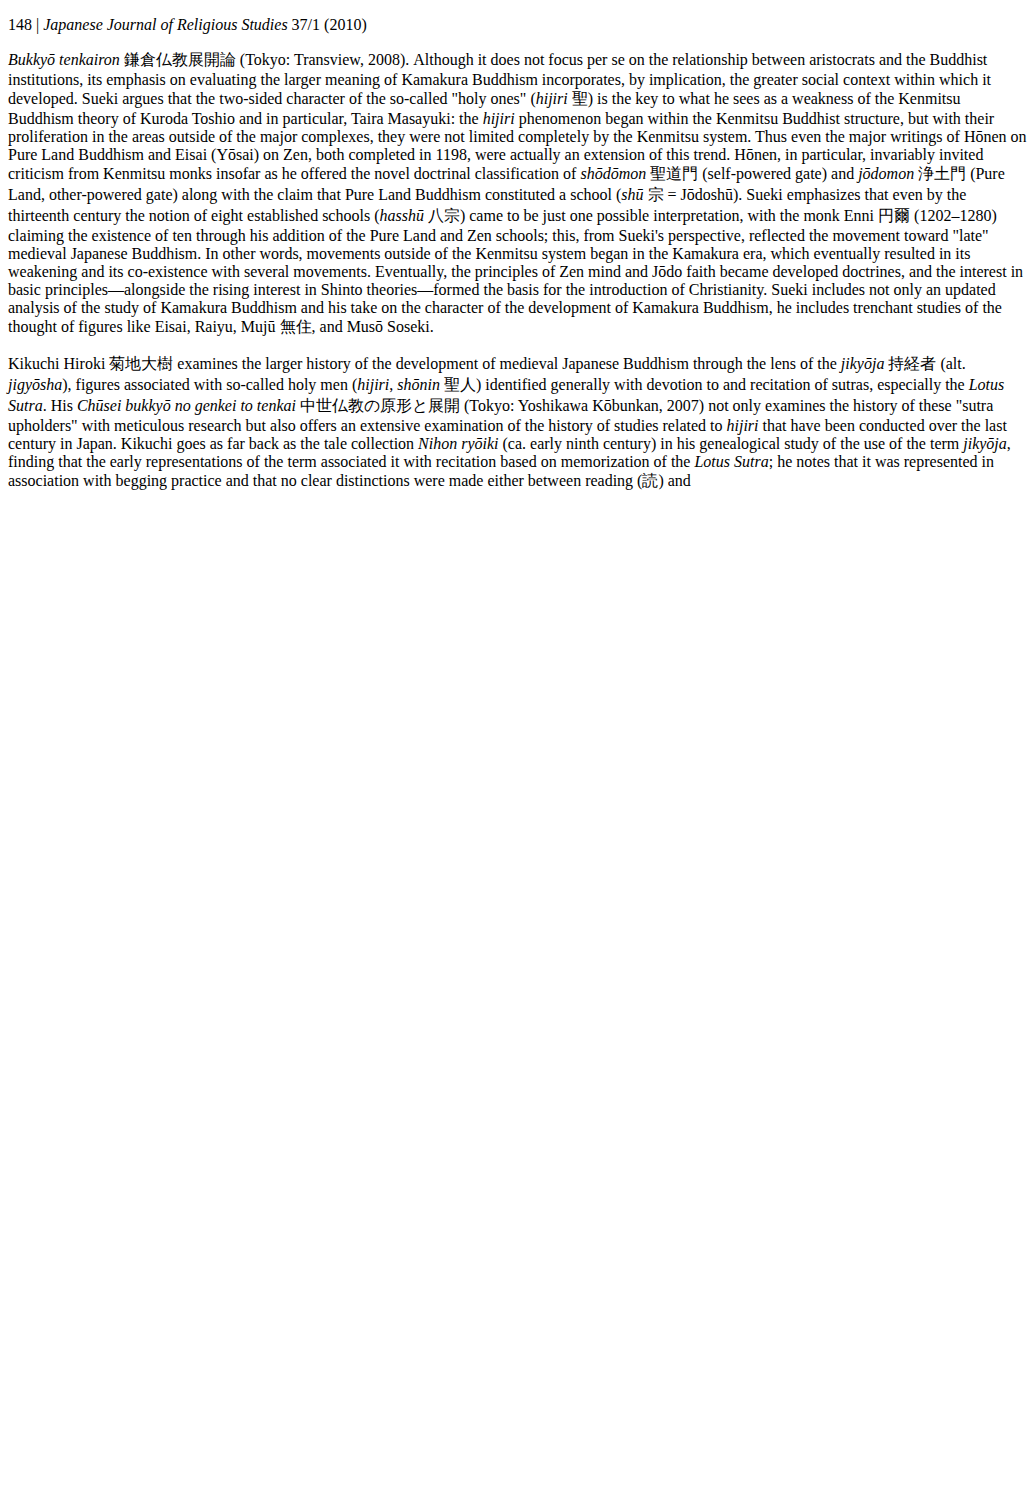148 | Japanese Journal of Religious Studies 37/1 (2010)
Bukkyō tenkairon 鎌倉仏教展開論 (Tokyo: Transview, 2008). Although it does not focus per se on the relationship between aristocrats and the Buddhist institutions, its emphasis on evaluating the larger meaning of Kamakura Buddhism incorporates, by implication, the greater social context within which it developed. Sueki argues that the two-sided character of the so-called "holy ones" (hijiri 聖) is the key to what he sees as a weakness of the Kenmitsu Buddhism theory of Kuroda Toshio and in particular, Taira Masayuki: the hijiri phenomenon began within the Kenmitsu Buddhist structure, but with their proliferation in the areas outside of the major complexes, they were not limited completely by the Kenmitsu system. Thus even the major writings of Hōnen on Pure Land Buddhism and Eisai (Yōsai) on Zen, both completed in 1198, were actually an extension of this trend. Hōnen, in particular, invariably invited criticism from Kenmitsu monks insofar as he offered the novel doctrinal classification of shōdōmon 聖道門 (self-powered gate) and jōdomon 浄土門 (Pure Land, other-powered gate) along with the claim that Pure Land Buddhism constituted a school (shū 宗 = Jōdoshū). Sueki emphasizes that even by the thirteenth century the notion of eight established schools (hasshū 八宗) came to be just one possible interpretation, with the monk Enni 円爾 (1202–1280) claiming the existence of ten through his addition of the Pure Land and Zen schools; this, from Sueki's perspective, reflected the movement toward "late" medieval Japanese Buddhism. In other words, movements outside of the Kenmitsu system began in the Kamakura era, which eventually resulted in its weakening and its co-existence with several movements. Eventually, the principles of Zen mind and Jōdo faith became developed doctrines, and the interest in basic principles—alongside the rising interest in Shinto theories—formed the basis for the introduction of Christianity. Sueki includes not only an updated analysis of the study of Kamakura Buddhism and his take on the character of the development of Kamakura Buddhism, he includes trenchant studies of the thought of figures like Eisai, Raiyu, Mujū 無住, and Musō Soseki.
Kikuchi Hiroki 菊地大樹 examines the larger history of the development of medieval Japanese Buddhism through the lens of the jikyōja 持経者 (alt. jigyōsha), figures associated with so-called holy men (hijiri, shōnin 聖人) identified generally with devotion to and recitation of sutras, especially the Lotus Sutra. His Chūsei bukkyō no genkei to tenkai 中世仏教の原形と展開 (Tokyo: Yoshikawa Kōbunkan, 2007) not only examines the history of these "sutra upholders" with meticulous research but also offers an extensive examination of the history of studies related to hijiri that have been conducted over the last century in Japan. Kikuchi goes as far back as the tale collection Nihon ryōiki (ca. early ninth century) in his genealogical study of the use of the term jikyōja, finding that the early representations of the term associated it with recitation based on memorization of the Lotus Sutra; he notes that it was represented in association with begging practice and that no clear distinctions were made either between reading (読) and